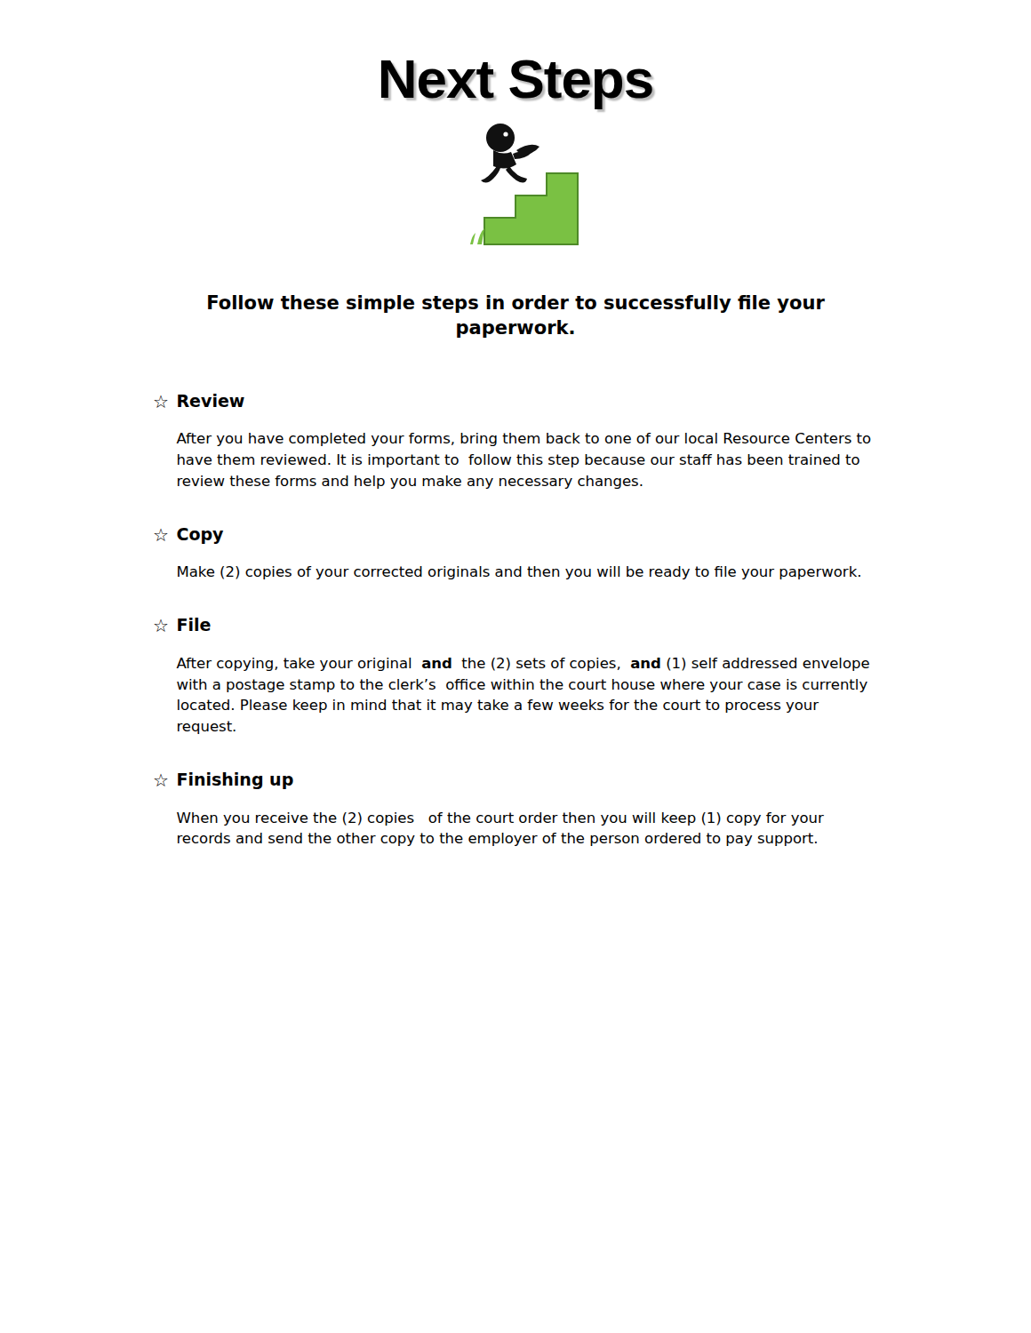Next Steps
Follow these simple steps in order to successfully file your paperwork.
☆ Review
After you have completed your forms, bring them back to one of our local Resource Centers to have them reviewed. It is important to follow this step because our staff has been trained to review these forms and help you make any necessary changes.
☆ Copy
Make (2) copies of your corrected originals and then you will be ready to file your paperwork.
☆ File
After copying, take your original and the (2) sets of copies, and (1) self addressed envelope with a postage stamp to the clerk’s office within the court house where your case is currently located. Please keep in mind that it may take a few weeks for the court to process your request.
☆ Finishing up
When you receive the (2) copies of the court order then you will keep (1) copy for your records and send the other copy to the employer of the person ordered to pay support.